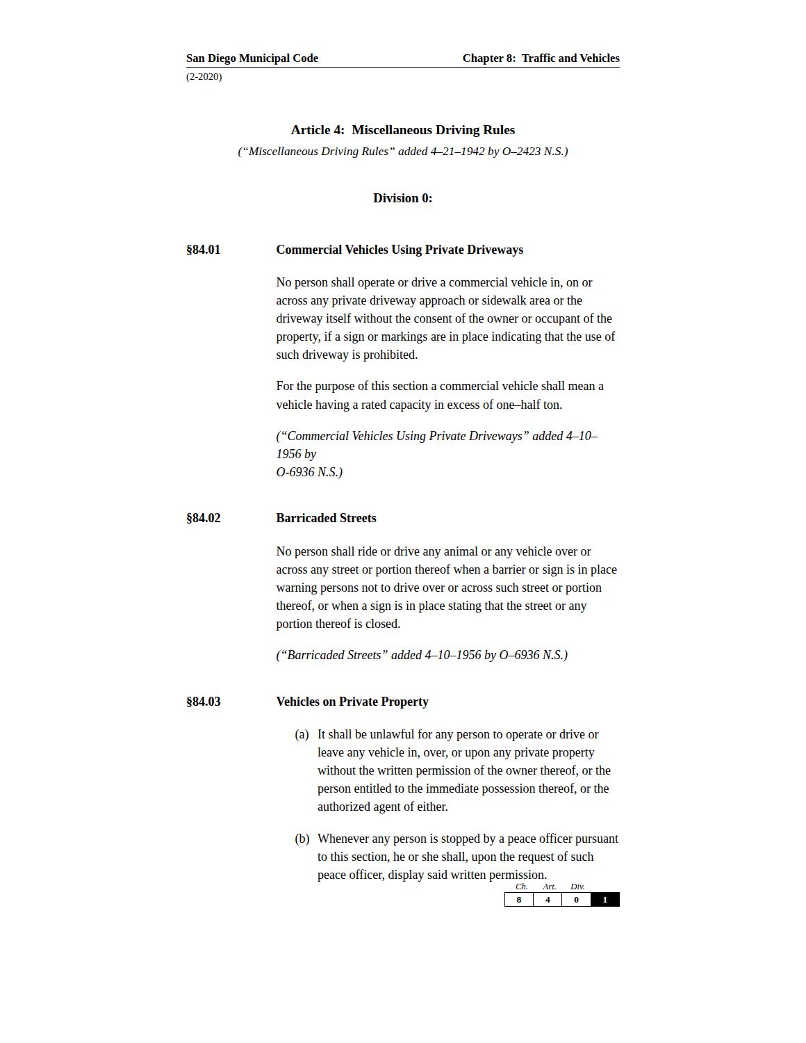San Diego Municipal Code
Chapter 8: Traffic and Vehicles
(2-2020)
Article 4: Miscellaneous Driving Rules
(“Miscellaneous Driving Rules” added 4–21–1942 by O–2423 N.S.)
Division 0:
§84.01
Commercial Vehicles Using Private Driveways
No person shall operate or drive a commercial vehicle in, on or across any private driveway approach or sidewalk area or the driveway itself without the consent of the owner or occupant of the property, if a sign or markings are in place indicating that the use of such driveway is prohibited.
For the purpose of this section a commercial vehicle shall mean a vehicle having a rated capacity in excess of one–half ton.
(“Commercial Vehicles Using Private Driveways” added 4–10–1956 by
O-6936 N.S.)
§84.02
Barricaded Streets
No person shall ride or drive any animal or any vehicle over or across any street or portion thereof when a barrier or sign is in place warning persons not to drive over or across such street or portion thereof, or when a sign is in place stating that the street or any portion thereof is closed.
(“Barricaded Streets” added 4–10–1956 by O–6936 N.S.)
§84.03
Vehicles on Private Property
(a) It shall be unlawful for any person to operate or drive or leave any vehicle in, over, or upon any private property without the written permission of the owner thereof, or the person entitled to the immediate possession thereof, or the authorized agent of either.
(b) Whenever any person is stopped by a peace officer pursuant to this section, he or she shall, upon the request of such peace officer, display said written permission.
Ch. Art. Div.
| 8 | 4 | 0 | 1 |